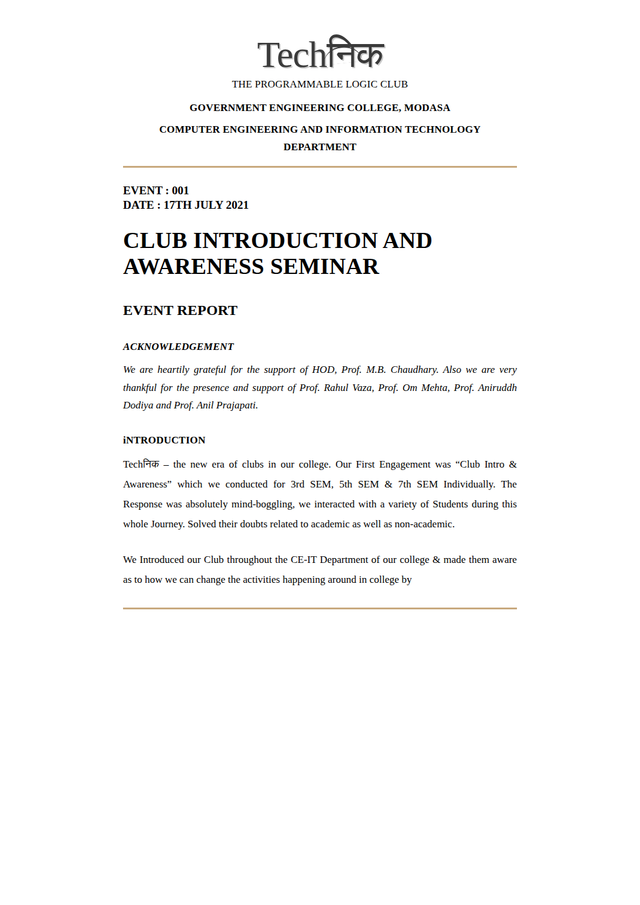Tech निक
THE PROGRAMMABLE LOGIC CLUB
GOVERNMENT ENGINEERING COLLEGE, MODASA
COMPUTER ENGINEERING AND INFORMATION TECHNOLOGY
DEPARTMENT
EVENT : 001
DATE : 17TH JULY 2021
CLUB INTRODUCTION AND AWARENESS SEMINAR
EVENT REPORT
ACKNOWLEDGEMENT
We are heartily grateful for the support of HOD, Prof. M.B. Chaudhary. Also we are very thankful for the presence and support of Prof. Rahul Vaza, Prof. Om Mehta, Prof. Aniruddh Dodiya and Prof. Anil Prajapati.
iNTRODUCTION
Techनिक – the new era of clubs in our college. Our First Engagement was “Club Intro & Awareness” which we conducted for 3rd SEM, 5th SEM & 7th SEM Individually. The Response was absolutely mind-boggling, we interacted with a variety of Students during this whole Journey. Solved their doubts related to academic as well as non-academic.
We Introduced our Club throughout the CE-IT Department of our college & made them aware as to how we can change the activities happening around in college by